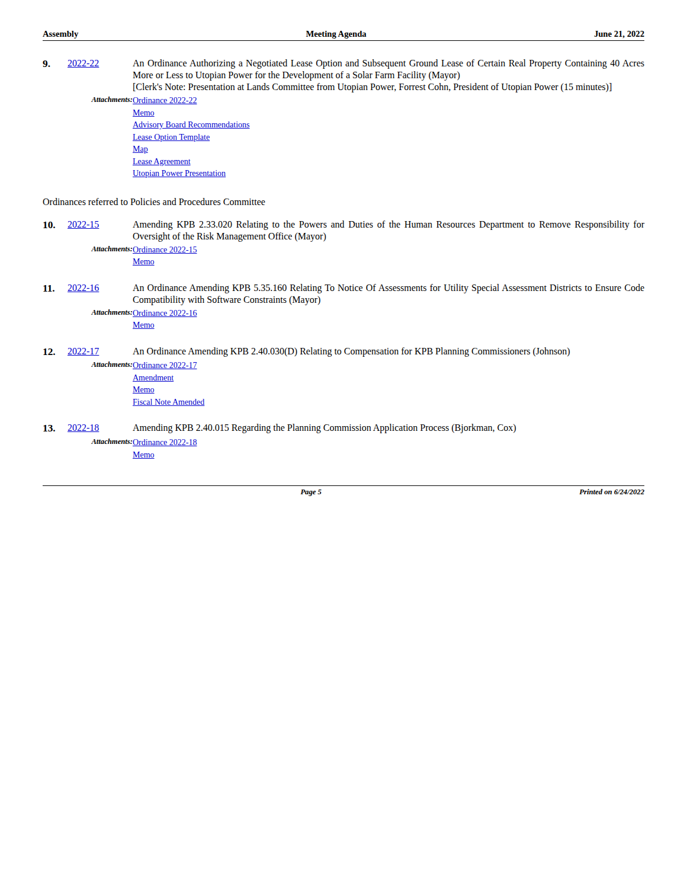Assembly
Meeting Agenda
June 21, 2022
| 9. | 2022-22 | An Ordinance Authorizing a Negotiated Lease Option and Subsequent Ground Lease of Certain Real Property Containing 40 Acres More or Less to Utopian Power for the Development of a Solar Farm Facility (Mayor) [Clerk's Note: Presentation at Lands Committee from Utopian Power, Forrest Cohn, President of Utopian Power (15 minutes)] |
| Attachments: | Ordinance 2022-22 Memo Advisory Board Recommendations Lease Option Template Map Lease Agreement Utopian Power Presentation |
Ordinances referred to Policies and Procedures Committee
| 10. | 2022-15 | Amending KPB 2.33.020 Relating to the Powers and Duties of the Human Resources Department to Remove Responsibility for Oversight of the Risk Management Office (Mayor) |
| Attachments: | Ordinance 2022-15 Memo |
| 11. | 2022-16 | An Ordinance Amending KPB 5.35.160 Relating To Notice Of Assessments for Utility Special Assessment Districts to Ensure Code Compatibility with Software Constraints (Mayor) |
| Attachments: | Ordinance 2022-16 Memo |
| 12. | 2022-17 | An Ordinance Amending KPB 2.40.030(D) Relating to Compensation for KPB Planning Commissioners (Johnson) |
| Attachments: | Ordinance 2022-17 Amendment Memo Fiscal Note Amended |
| 13. | 2022-18 | Amending KPB 2.40.015 Regarding the Planning Commission Application Process (Bjorkman, Cox) |
| Attachments: | Ordinance 2022-18 Memo |
Page 5
Printed on 6/24/2022